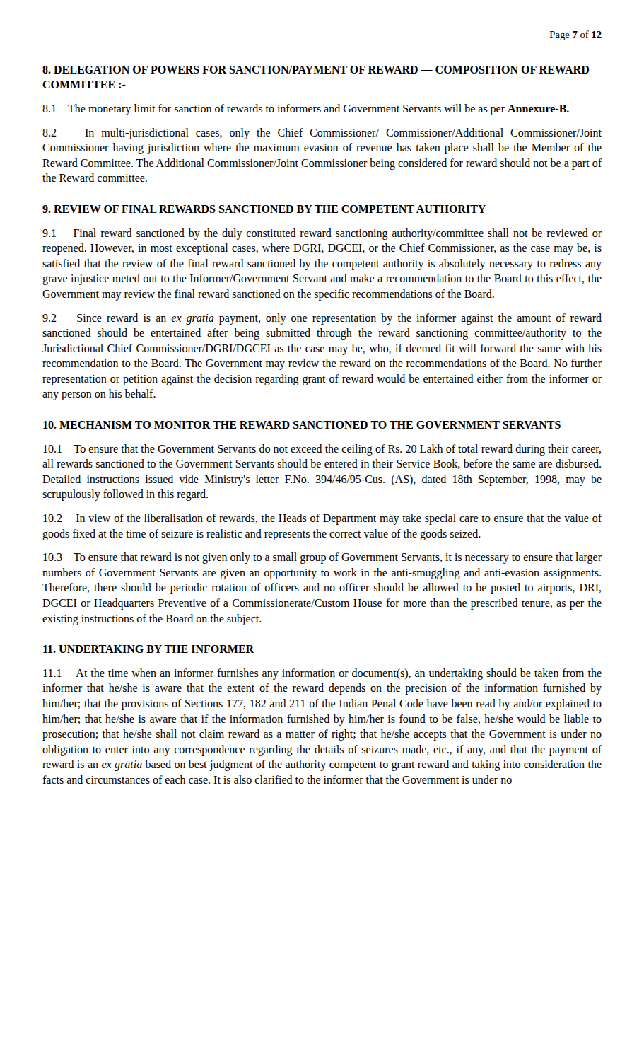Page 7 of 12
8. DELEGATION OF POWERS FOR SANCTION/PAYMENT OF REWARD — COMPOSITION OF REWARD COMMITTEE :-
8.1 The monetary limit for sanction of rewards to informers and Government Servants will be as per Annexure-B.
8.2 In multi-jurisdictional cases, only the Chief Commissioner/ Commissioner/Additional Commissioner/Joint Commissioner having jurisdiction where the maximum evasion of revenue has taken place shall be the Member of the Reward Committee. The Additional Commissioner/Joint Commissioner being considered for reward should not be a part of the Reward committee.
9. REVIEW OF FINAL REWARDS SANCTIONED BY THE COMPETENT AUTHORITY
9.1 Final reward sanctioned by the duly constituted reward sanctioning authority/committee shall not be reviewed or reopened. However, in most exceptional cases, where DGRI, DGCEI, or the Chief Commissioner, as the case may be, is satisfied that the review of the final reward sanctioned by the competent authority is absolutely necessary to redress any grave injustice meted out to the Informer/Government Servant and make a recommendation to the Board to this effect, the Government may review the final reward sanctioned on the specific recommendations of the Board.
9.2 Since reward is an ex gratia payment, only one representation by the informer against the amount of reward sanctioned should be entertained after being submitted through the reward sanctioning committee/authority to the Jurisdictional Chief Commissioner/DGRI/DGCEI as the case may be, who, if deemed fit will forward the same with his recommendation to the Board. The Government may review the reward on the recommendations of the Board. No further representation or petition against the decision regarding grant of reward would be entertained either from the informer or any person on his behalf.
10. MECHANISM TO MONITOR THE REWARD SANCTIONED TO THE GOVERNMENT SERVANTS
10.1 To ensure that the Government Servants do not exceed the ceiling of Rs. 20 Lakh of total reward during their career, all rewards sanctioned to the Government Servants should be entered in their Service Book, before the same are disbursed. Detailed instructions issued vide Ministry's letter F.No. 394/46/95-Cus. (AS), dated 18th September, 1998, may be scrupulously followed in this regard.
10.2 In view of the liberalisation of rewards, the Heads of Department may take special care to ensure that the value of goods fixed at the time of seizure is realistic and represents the correct value of the goods seized.
10.3 To ensure that reward is not given only to a small group of Government Servants, it is necessary to ensure that larger numbers of Government Servants are given an opportunity to work in the anti-smuggling and anti-evasion assignments. Therefore, there should be periodic rotation of officers and no officer should be allowed to be posted to airports, DRI, DGCEI or Headquarters Preventive of a Commissionerate/Custom House for more than the prescribed tenure, as per the existing instructions of the Board on the subject.
11. UNDERTAKING BY THE INFORMER
11.1 At the time when an informer furnishes any information or document(s), an undertaking should be taken from the informer that he/she is aware that the extent of the reward depends on the precision of the information furnished by him/her; that the provisions of Sections 177, 182 and 211 of the Indian Penal Code have been read by and/or explained to him/her; that he/she is aware that if the information furnished by him/her is found to be false, he/she would be liable to prosecution; that he/she shall not claim reward as a matter of right; that he/she accepts that the Government is under no obligation to enter into any correspondence regarding the details of seizures made, etc., if any, and that the payment of reward is an ex gratia based on best judgment of the authority competent to grant reward and taking into consideration the facts and circumstances of each case. It is also clarified to the informer that the Government is under no